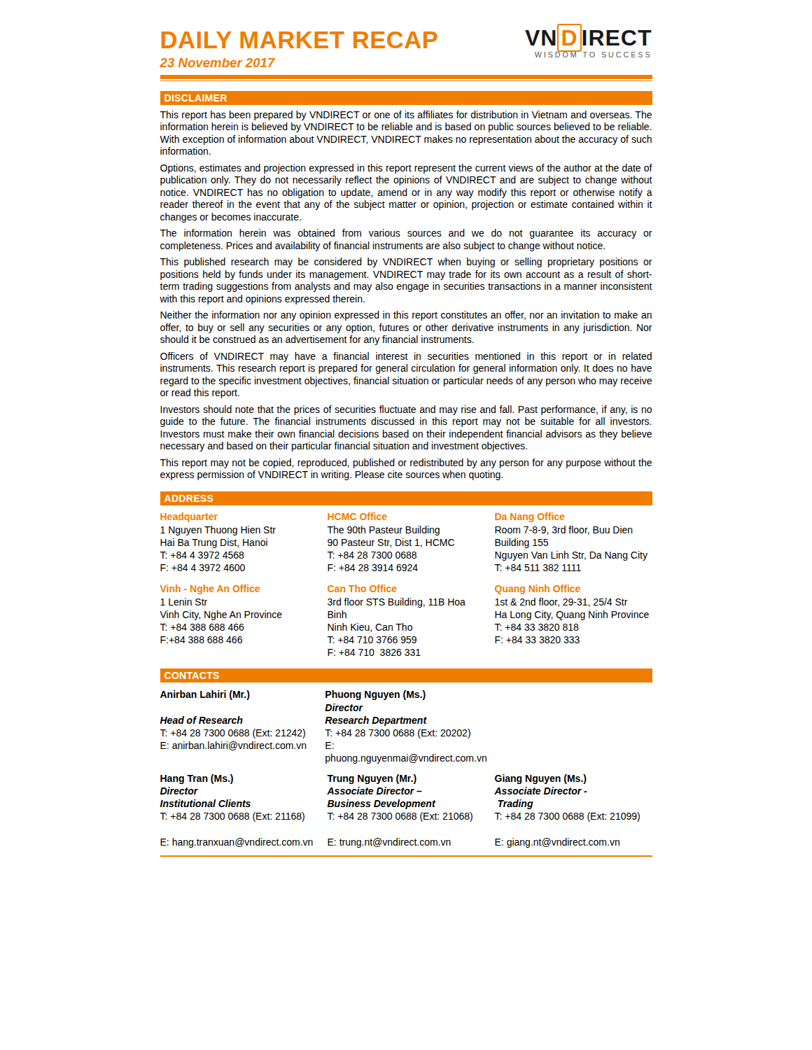DAILY MARKET RECAP
23 November 2017
VNDIRECT
WISDOM TO SUCCESS
DISCLAIMER
This report has been prepared by VNDIRECT or one of its affiliates for distribution in Vietnam and overseas. The information herein is believed by VNDIRECT to be reliable and is based on public sources believed to be reliable. With exception of information about VNDIRECT, VNDIRECT makes no representation about the accuracy of such information.
Options, estimates and projection expressed in this report represent the current views of the author at the date of publication only. They do not necessarily reflect the opinions of VNDIRECT and are subject to change without notice. VNDIRECT has no obligation to update, amend or in any way modify this report or otherwise notify a reader thereof in the event that any of the subject matter or opinion, projection or estimate contained within it changes or becomes inaccurate.
The information herein was obtained from various sources and we do not guarantee its accuracy or completeness. Prices and availability of financial instruments are also subject to change without notice.
This published research may be considered by VNDIRECT when buying or selling proprietary positions or positions held by funds under its management. VNDIRECT may trade for its own account as a result of short-term trading suggestions from analysts and may also engage in securities transactions in a manner inconsistent with this report and opinions expressed therein.
Neither the information nor any opinion expressed in this report constitutes an offer, nor an invitation to make an offer, to buy or sell any securities or any option, futures or other derivative instruments in any jurisdiction. Nor should it be construed as an advertisement for any financial instruments.
Officers of VNDIRECT may have a financial interest in securities mentioned in this report or in related instruments. This research report is prepared for general circulation for general information only. It does no have regard to the specific investment objectives, financial situation or particular needs of any person who may receive or read this report.
Investors should note that the prices of securities fluctuate and may rise and fall. Past performance, if any, is no guide to the future. The financial instruments discussed in this report may not be suitable for all investors. Investors must make their own financial decisions based on their independent financial advisors as they believe necessary and based on their particular financial situation and investment objectives.
This report may not be copied, reproduced, published or redistributed by any person for any purpose without the express permission of VNDIRECT in writing. Please cite sources when quoting.
ADDRESS
Headquarter
1 Nguyen Thuong Hien Str
Hai Ba Trung Dist, Hanoi
T: +84 4 3972 4568
F: +84 4 3972 4600
HCMC Office
The 90th Pasteur Building
90 Pasteur Str, Dist 1, HCMC
T: +84 28 7300 0688
F: +84 28 3914 6924
Da Nang Office
Room 7-8-9, 3rd floor, Buu Dien Building 155
Nguyen Van Linh Str, Da Nang City
T: +84 511 382 1111
Vinh - Nghe An Office
1 Lenin Str
Vinh City, Nghe An Province
T: +84 388 688 466
F:+84 388 688 466
Can Tho Office
3rd floor STS Building, 11B Hoa Binh
Ninh Kieu, Can Tho
T: +84 710 3766 959
F: +84 710 3826 331
Quang Ninh Office
1st & 2nd floor, 29-31, 25/4 Str
Ha Long City, Quang Ninh Province
T: +84 33 3820 818
F: +84 33 3820 333
CONTACTS
Anirban Lahiri (Mr.)
Head of Research
T: +84 28 7300 0688 (Ext: 21242)
E: anirban.lahiri@vndirect.com.vn
Phuong Nguyen (Ms.)
Director
Research Department
T: +84 28 7300 0688 (Ext: 20202)
E: phuong.nguyenmai@vndirect.com.vn
Hang Tran (Ms.)
Director
Institutional Clients
T: +84 28 7300 0688 (Ext: 21168)
E: hang.tranxuan@vndirect.com.vn
Trung Nguyen (Mr.)
Associate Director –
Business Development
T: +84 28 7300 0688 (Ext: 21068)
E: trung.nt@vndirect.com.vn
Giang Nguyen (Ms.)
Associate Director -
Trading
T: +84 28 7300 0688 (Ext: 21099)
E: giang.nt@vndirect.com.vn